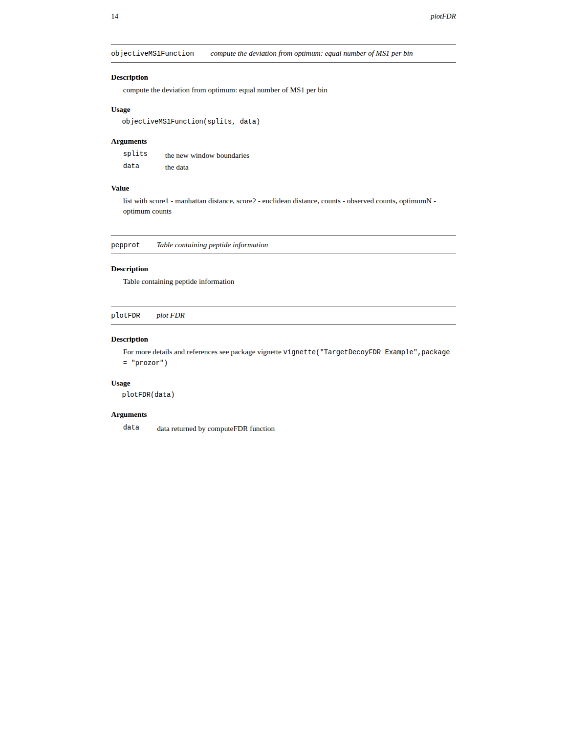14 plotFDR
objectiveMS1Function compute the deviation from optimum: equal number of MS1 per bin
Description
compute the deviation from optimum: equal number of MS1 per bin
Usage
objectiveMS1Function(splits, data)
Arguments
| splits | the new window boundaries |
| data | the data |
Value
list with score1 - manhattan distance, score2 - euclidean distance, counts - observed counts, optimumN - optimum counts
pepprot Table containing peptide information
Description
Table containing peptide information
plotFDR plot FDR
Description
For more details and references see package vignette vignette("TargetDecoyFDR_Example",package = "prozor")
Usage
plotFDR(data)
Arguments
| data | data returned by computeFDR function |